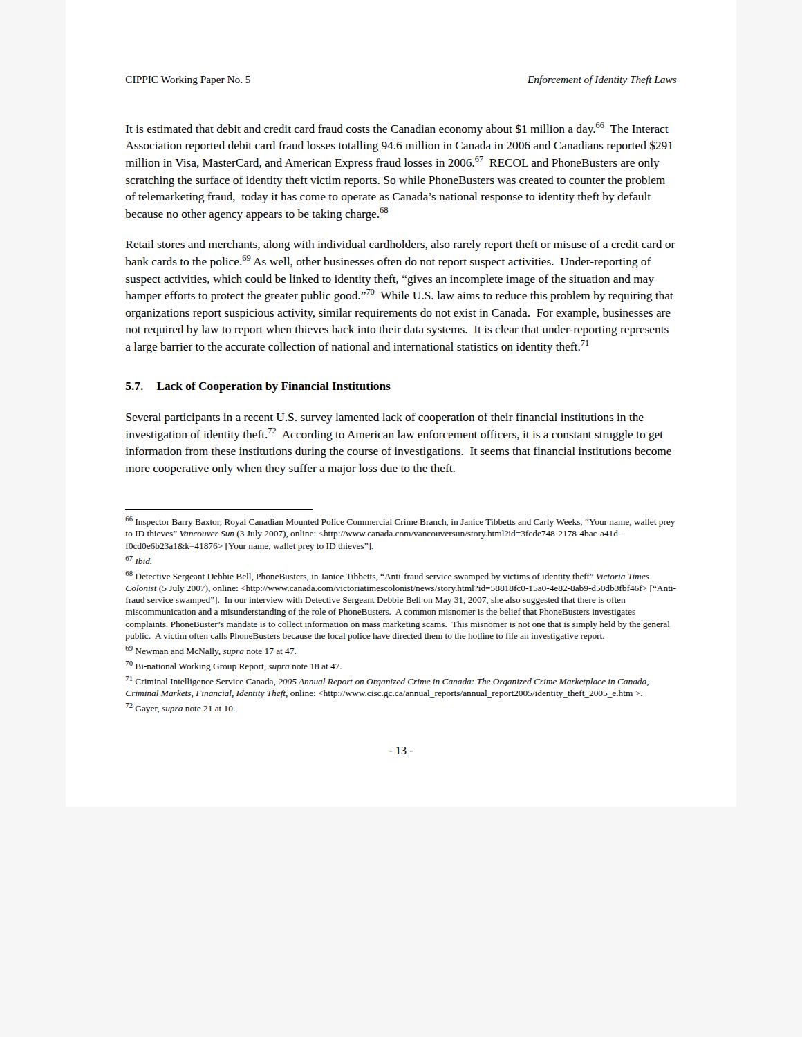CIPPIC Working Paper No. 5 Enforcement of Identity Theft Laws
It is estimated that debit and credit card fraud costs the Canadian economy about $1 million a day.66 The Interact Association reported debit card fraud losses totalling 94.6 million in Canada in 2006 and Canadians reported $291 million in Visa, MasterCard, and American Express fraud losses in 2006.67 RECOL and PhoneBusters are only scratching the surface of identity theft victim reports. So while PhoneBusters was created to counter the problem of telemarketing fraud, today it has come to operate as Canada’s national response to identity theft by default because no other agency appears to be taking charge.68
Retail stores and merchants, along with individual cardholders, also rarely report theft or misuse of a credit card or bank cards to the police.69 As well, other businesses often do not report suspect activities. Under-reporting of suspect activities, which could be linked to identity theft, “gives an incomplete image of the situation and may hamper efforts to protect the greater public good.”70 While U.S. law aims to reduce this problem by requiring that organizations report suspicious activity, similar requirements do not exist in Canada. For example, businesses are not required by law to report when thieves hack into their data systems. It is clear that under-reporting represents a large barrier to the accurate collection of national and international statistics on identity theft.71
5.7. Lack of Cooperation by Financial Institutions
Several participants in a recent U.S. survey lamented lack of cooperation of their financial institutions in the investigation of identity theft.72 According to American law enforcement officers, it is a constant struggle to get information from these institutions during the course of investigations. It seems that financial institutions become more cooperative only when they suffer a major loss due to the theft.
66 Inspector Barry Baxtor, Royal Canadian Mounted Police Commercial Crime Branch, in Janice Tibbetts and Carly Weeks, “Your name, wallet prey to ID thieves” Vancouver Sun (3 July 2007), online: <http://www.canada.com/vancouversun/story.html?id=3fcde748-2178-4bac-a41d-f0cd0e6b23a1&k=41876> [Your name, wallet prey to ID thieves”].
67 Ibid.
68 Detective Sergeant Debbie Bell, PhoneBusters, in Janice Tibbetts, “Anti-fraud service swamped by victims of identity theft” Victoria Times Colonist (5 July 2007), online: <http://www.canada.com/victoriatimescolonist/news/story.html?id=58818fc0-15a0-4e82-8ab9-d50db3fbf46f> [“Anti-fraud service swamped”]. In our interview with Detective Sergeant Debbie Bell on May 31, 2007, she also suggested that there is often miscommunication and a misunderstanding of the role of PhoneBusters. A common misnomer is the belief that PhoneBusters investigates complaints. PhoneBuster’s mandate is to collect information on mass marketing scams. This misnomer is not one that is simply held by the general public. A victim often calls PhoneBusters because the local police have directed them to the hotline to file an investigative report.
69 Newman and McNally, supra note 17 at 47.
70 Bi-national Working Group Report, supra note 18 at 47.
71 Criminal Intelligence Service Canada, 2005 Annual Report on Organized Crime in Canada: The Organized Crime Marketplace in Canada, Criminal Markets, Financial, Identity Theft, online: <http://www.cisc.gc.ca/annual_reports/annual_report2005/identity_theft_2005_e.htm >.
72 Gayer, supra note 21 at 10.
- 13 -